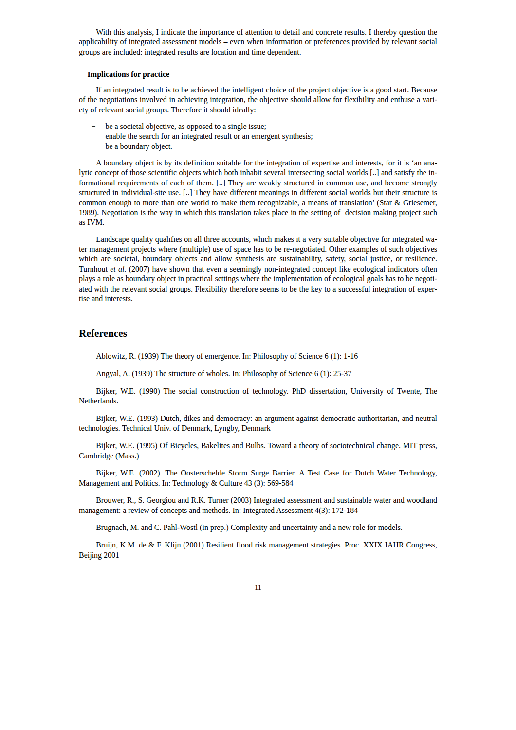With this analysis, I indicate the importance of attention to detail and concrete results. I thereby question the applicability of integrated assessment models – even when information or preferences provided by relevant social groups are included: integrated results are location and time dependent.
Implications for practice
If an integrated result is to be achieved the intelligent choice of the project objective is a good start. Because of the negotiations involved in achieving integration, the objective should allow for flexibility and enthuse a variety of relevant social groups. Therefore it should ideally:
be a societal objective, as opposed to a single issue;
enable the search for an integrated result or an emergent synthesis;
be a boundary object.
A boundary object is by its definition suitable for the integration of expertise and interests, for it is ‘an analytic concept of those scientific objects which both inhabit several intersecting social worlds [..] and satisfy the informational requirements of each of them. [..] They are weakly structured in common use, and become strongly structured in individual-site use. [..] They have different meanings in different social worlds but their structure is common enough to more than one world to make them recognizable, a means of translation’ (Star & Griesemer, 1989). Negotiation is the way in which this translation takes place in the setting of decision making project such as IVM.
Landscape quality qualifies on all three accounts, which makes it a very suitable objective for integrated water management projects where (multiple) use of space has to be re-negotiated. Other examples of such objectives which are societal, boundary objects and allow synthesis are sustainability, safety, social justice, or resilience. Turnhout et al. (2007) have shown that even a seemingly non-integrated concept like ecological indicators often plays a role as boundary object in practical settings where the implementation of ecological goals has to be negotiated with the relevant social groups. Flexibility therefore seems to be the key to a successful integration of expertise and interests.
References
Ablowitz, R. (1939) The theory of emergence. In: Philosophy of Science 6 (1): 1-16
Angyal, A. (1939) The structure of wholes. In: Philosophy of Science 6 (1): 25-37
Bijker, W.E. (1990) The social construction of technology. PhD dissertation, University of Twente, The Netherlands.
Bijker, W.E. (1993) Dutch, dikes and democracy: an argument against democratic authoritarian, and neutral technologies. Technical Univ. of Denmark, Lyngby, Denmark
Bijker, W.E. (1995) Of Bicycles, Bakelites and Bulbs. Toward a theory of sociotechnical change. MIT press, Cambridge (Mass.)
Bijker, W.E. (2002). The Oosterschelde Storm Surge Barrier. A Test Case for Dutch Water Technology, Management and Politics. In: Technology & Culture 43 (3): 569-584
Brouwer, R., S. Georgiou and R.K. Turner (2003) Integrated assessment and sustainable water and woodland management: a review of concepts and methods. In: Integrated Assessment 4(3): 172-184
Brugnach, M. and C. Pahl-Wostl (in prep.) Complexity and uncertainty and a new role for models.
Bruijn, K.M. de & F. Klijn (2001) Resilient flood risk management strategies. Proc. XXIX IAHR Congress, Beijing 2001
11